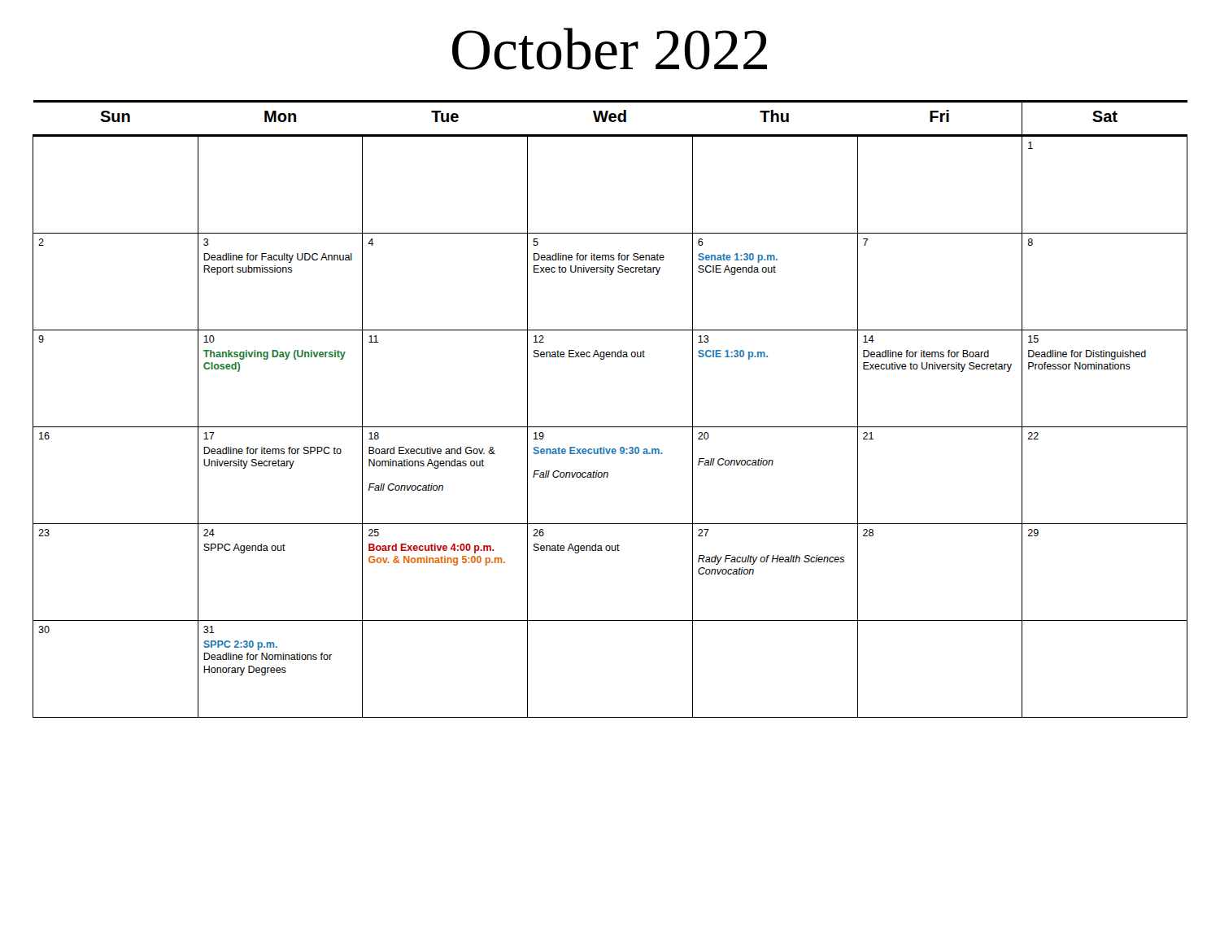October 2022
| Sun | Mon | Tue | Wed | Thu | Fri | Sat |
| --- | --- | --- | --- | --- | --- | --- |
| | | | | | | 1 |
| 2 | 3 Deadline for Faculty UDC Annual Report submissions | 4 | 5 Deadline for items for Senate Exec to University Secretary | 6 Senate 1:30 p.m. SCIE Agenda out | 7 | 8 |
| 9 | 10 Thanksgiving Day (University Closed) | 11 | 12 Senate Exec Agenda out | 13 SCIE 1:30 p.m. | 14 Deadline for items for Board Executive to University Secretary | 15 Deadline for Distinguished Professor Nominations |
| 16 | 17 Deadline for items for SPPC to University Secretary | 18 Board Executive and Gov. & Nominations Agendas out Fall Convocation | 19 Senate Executive 9:30 a.m. Fall Convocation | 20 Fall Convocation | 21 | 22 |
| 23 | 24 SPPC Agenda out | 25 Board Executive 4:00 p.m. Gov. & Nominating 5:00 p.m. | 26 Senate Agenda out | 27 Rady Faculty of Health Sciences Convocation | 28 | 29 |
| 30 | 31 SPPC 2:30 p.m. Deadline for Nominations for Honorary Degrees | | | | | |